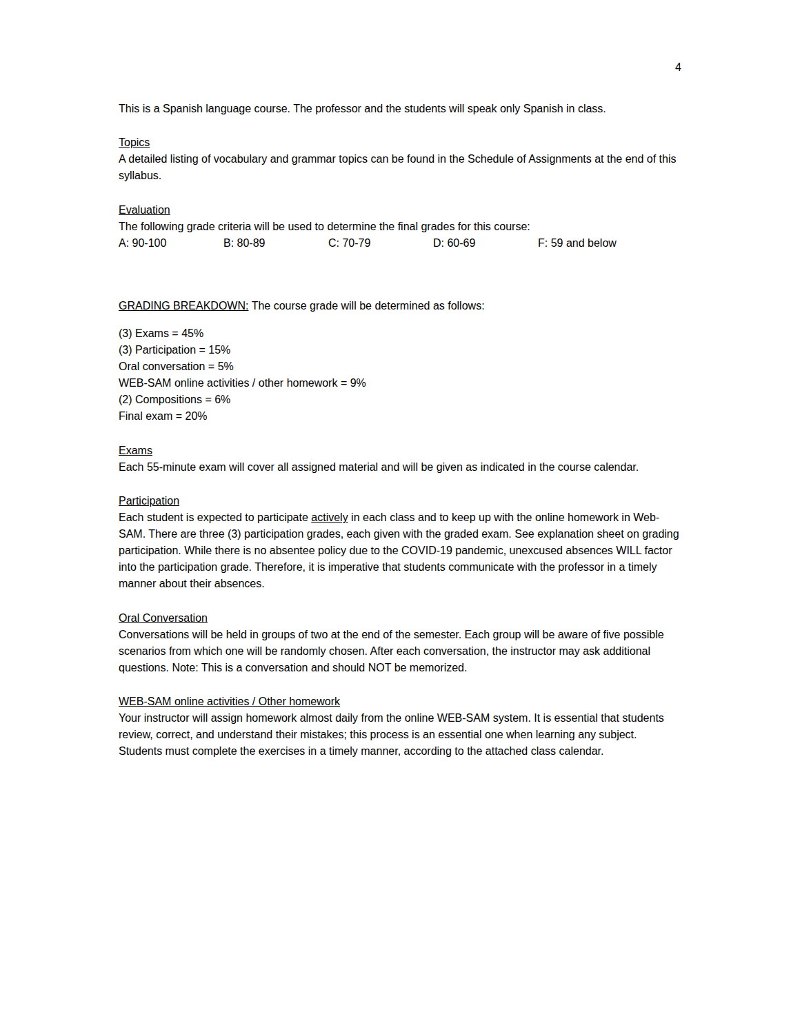4
This is a Spanish language course. The professor and the students will speak only Spanish in class.
Topics
A detailed listing of vocabulary and grammar topics can be found in the Schedule of Assignments at the end of this syllabus.
Evaluation
The following grade criteria will be used to determine the final grades for this course:
A: 90-100 B: 80-89 C: 70-79 D: 60-69 F: 59 and below
GRADING BREAKDOWN: The course grade will be determined as follows:
(3) Exams = 45%
(3) Participation = 15%
Oral conversation = 5%
WEB-SAM online activities / other homework = 9%
(2) Compositions = 6%
Final exam = 20%
Exams
Each 55-minute exam will cover all assigned material and will be given as indicated in the course calendar.
Participation
Each student is expected to participate actively in each class and to keep up with the online homework in Web-SAM. There are three (3) participation grades, each given with the graded exam. See explanation sheet on grading participation. While there is no absentee policy due to the COVID-19 pandemic, unexcused absences WILL factor into the participation grade. Therefore, it is imperative that students communicate with the professor in a timely manner about their absences.
Oral Conversation
Conversations will be held in groups of two at the end of the semester. Each group will be aware of five possible scenarios from which one will be randomly chosen. After each conversation, the instructor may ask additional questions. Note: This is a conversation and should NOT be memorized.
WEB-SAM online activities / Other homework
Your instructor will assign homework almost daily from the online WEB-SAM system. It is essential that students review, correct, and understand their mistakes; this process is an essential one when learning any subject. Students must complete the exercises in a timely manner, according to the attached class calendar.